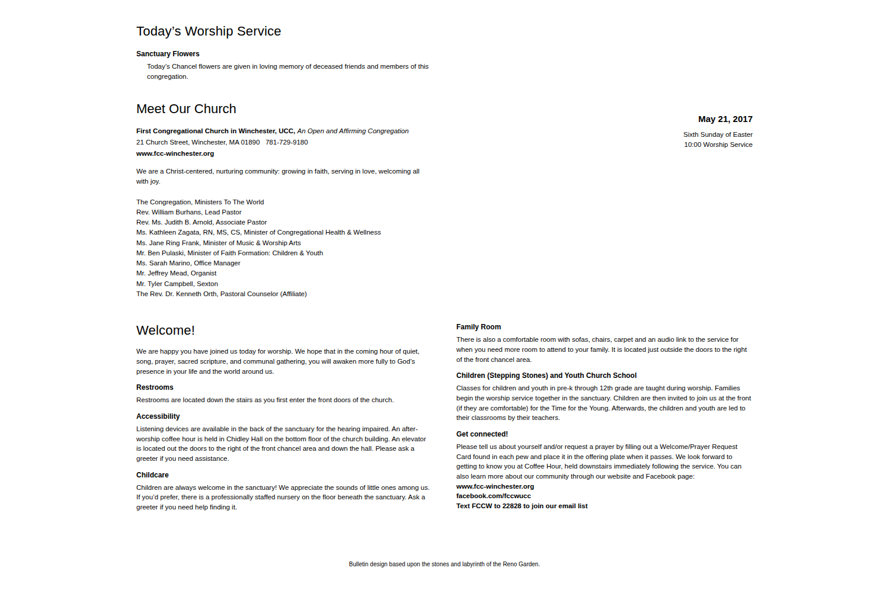Today’s Worship Service
Sanctuary Flowers
Today’s Chancel flowers are given in loving memory of deceased friends and members of this congregation.
Meet Our Church
First Congregational Church in Winchester, UCC, An Open and Affirming Congregation
21 Church Street, Winchester, MA 01890 781-729-9180
www.fcc-winchester.org
We are a Christ-centered, nurturing community: growing in faith, serving in love, welcoming all with joy.
The Congregation, Ministers To The World
Rev. William Burhans, Lead Pastor
Rev. Ms. Judith B. Arnold, Associate Pastor
Ms. Kathleen Zagata, RN, MS, CS, Minister of Congregational Health & Wellness
Ms. Jane Ring Frank, Minister of Music & Worship Arts
Mr. Ben Pulaski, Minister of Faith Formation: Children & Youth
Ms. Sarah Marino, Office Manager
Mr. Jeffrey Mead, Organist
Mr. Tyler Campbell, Sexton
The Rev. Dr. Kenneth Orth, Pastoral Counselor (Affiliate)
May 21, 2017
Sixth Sunday of Easter
10:00 Worship Service
Welcome!
We are happy you have joined us today for worship. We hope that in the coming hour of quiet, song, prayer, sacred scripture, and communal gathering, you will awaken more fully to God’s presence in your life and the world around us.
Restrooms
Restrooms are located down the stairs as you first enter the front doors of the church.
Accessibility
Listening devices are available in the back of the sanctuary for the hearing impaired. An after-worship coffee hour is held in Chidley Hall on the bottom floor of the church building. An elevator is located out the doors to the right of the front chancel area and down the hall. Please ask a greeter if you need assistance.
Childcare
Children are always welcome in the sanctuary! We appreciate the sounds of little ones among us. If you’d prefer, there is a professionally staffed nursery on the floor beneath the sanctuary. Ask a greeter if you need help finding it.
Family Room
There is also a comfortable room with sofas, chairs, carpet and an audio link to the service for when you need more room to attend to your family. It is located just outside the doors to the right of the front chancel area.
Children (Stepping Stones) and Youth Church School
Classes for children and youth in pre-k through 12th grade are taught during worship. Families begin the worship service together in the sanctuary. Children are then invited to join us at the front (if they are comfortable) for the Time for the Young. Afterwards, the children and youth are led to their classrooms by their teachers.
Get connected!
Please tell us about yourself and/or request a prayer by filling out a Welcome/Prayer Request Card found in each pew and place it in the offering plate when it passes. We look forward to getting to know you at Coffee Hour, held downstairs immediately following the service. You can also learn more about our community through our website and Facebook page:
www.fcc-winchester.org
facebook.com/fccwucc
Text FCCW to 22828 to join our email list
Bulletin design based upon the stones and labyrinth of the Reno Garden.